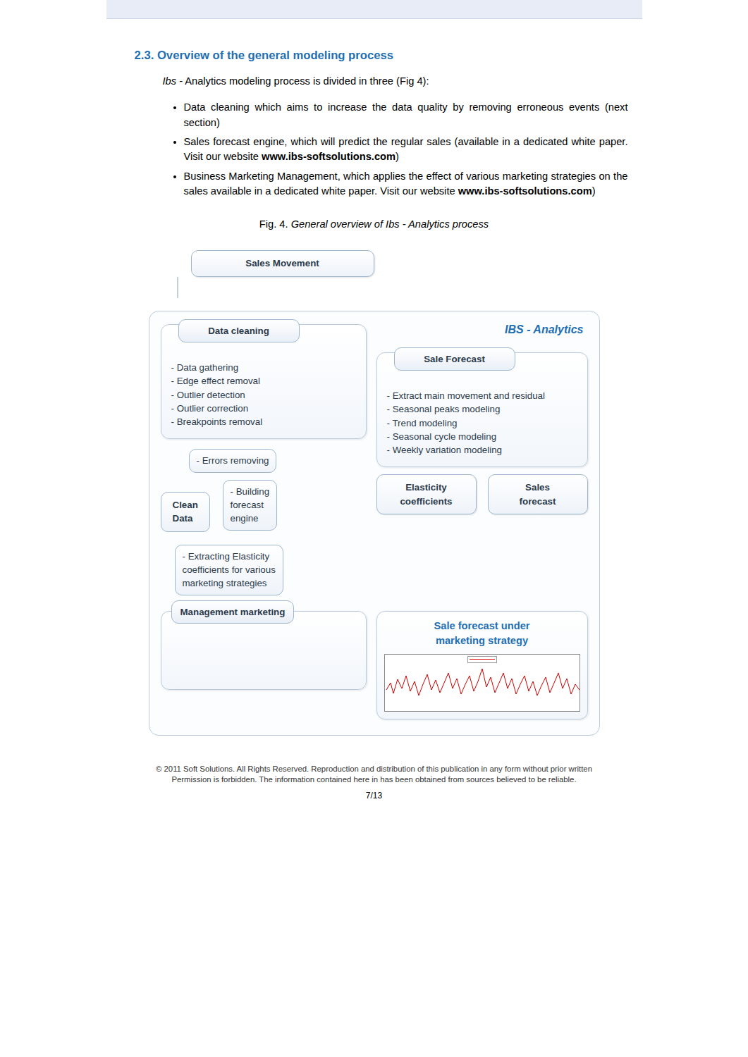2.3. Overview of the general modeling process
Ibs - Analytics modeling process is divided in three (Fig 4):
Data cleaning which aims to increase the data quality by removing erroneous events (next section)
Sales forecast engine, which will predict the regular sales (available in a dedicated white paper. Visit our website www.ibs-softsolutions.com)
Business Marketing Management, which applies the effect of various marketing strategies on the sales available in a dedicated white paper. Visit our website www.ibs-softsolutions.com)
Fig. 4. General overview of Ibs - Analytics process
Sales Movement
IBS - Analytics
Data cleaning
Data gathering
Edge effect removal
Outlier detection
Outlier correction
Breakpoints removal
Errors removing
Clean
Data Building
forecast
engine
Extracting Elasticity
coefficients for various
marketing strategies
Sale Forecast
Extract main movement and residual
Seasonal peaks modeling
Trend modeling
Seasonal cycle modeling
Weekly variation modeling
Elasticity
coefficients
Sales
forecast
Management marketing
Sale forecast under
marketing strategy
© 2011 Soft Solutions. All Rights Reserved. Reproduction and distribution of this publication in any form without prior written
Permission is forbidden. The information contained here in has been obtained from sources believed to be reliable.
7/13